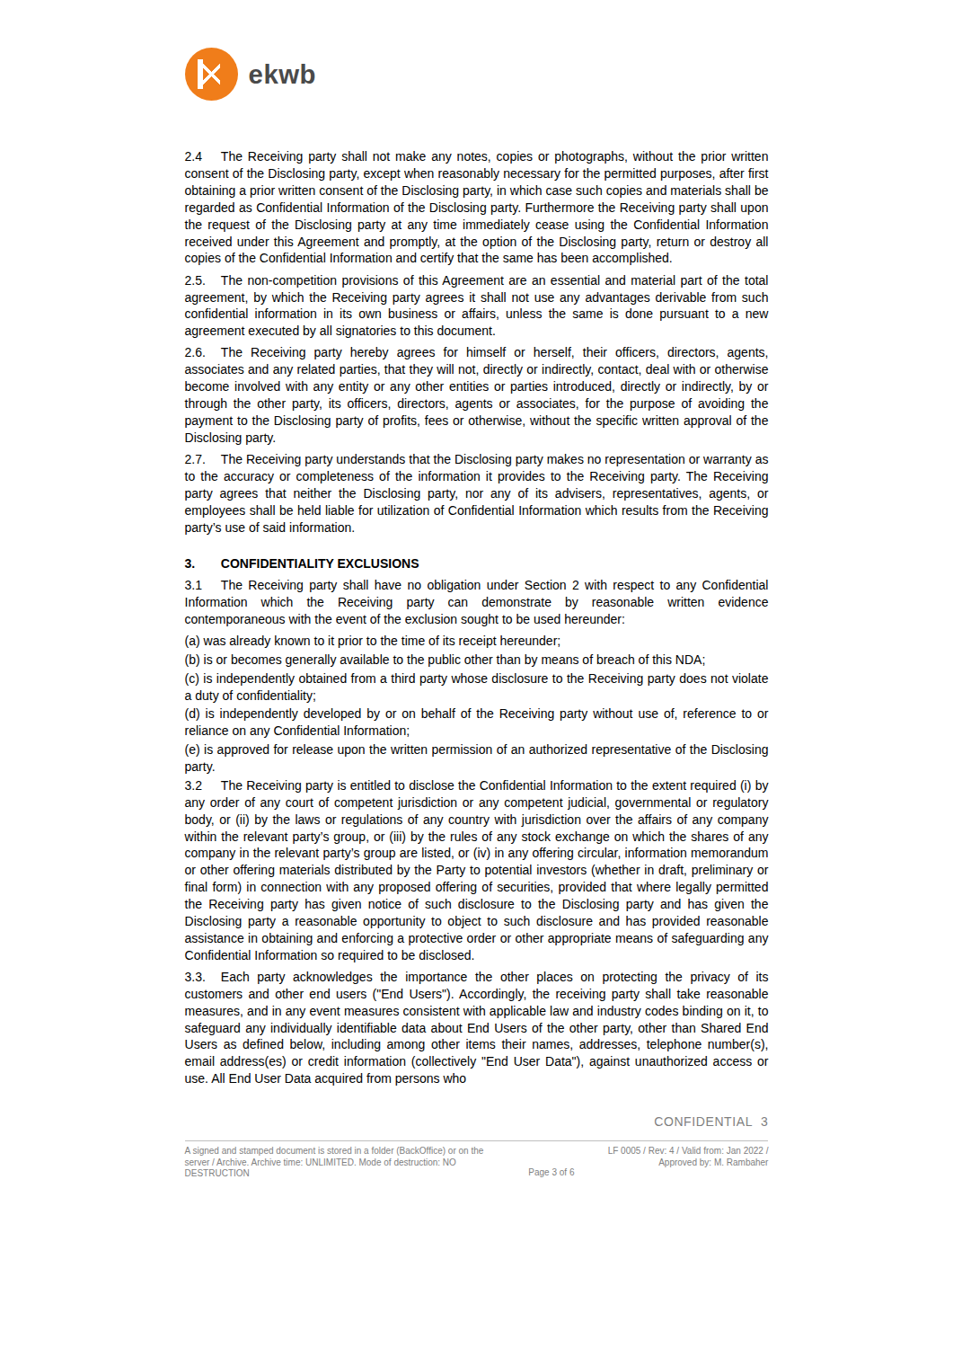ekwb
2.4 The Receiving party shall not make any notes, copies or photographs, without the prior written consent of the Disclosing party, except when reasonably necessary for the permitted purposes, after first obtaining a prior written consent of the Disclosing party, in which case such copies and materials shall be regarded as Confidential Information of the Disclosing party. Furthermore the Receiving party shall upon the request of the Disclosing party at any time immediately cease using the Confidential Information received under this Agreement and promptly, at the option of the Disclosing party, return or destroy all copies of the Confidential Information and certify that the same has been accomplished.
2.5. The non-competition provisions of this Agreement are an essential and material part of the total agreement, by which the Receiving party agrees it shall not use any advantages derivable from such confidential information in its own business or affairs, unless the same is done pursuant to a new agreement executed by all signatories to this document.
2.6. The Receiving party hereby agrees for himself or herself, their officers, directors, agents, associates and any related parties, that they will not, directly or indirectly, contact, deal with or otherwise become involved with any entity or any other entities or parties introduced, directly or indirectly, by or through the other party, its officers, directors, agents or associates, for the purpose of avoiding the payment to the Disclosing party of profits, fees or otherwise, without the specific written approval of the Disclosing party.
2.7. The Receiving party understands that the Disclosing party makes no representation or warranty as to the accuracy or completeness of the information it provides to the Receiving party. The Receiving party agrees that neither the Disclosing party, nor any of its advisers, representatives, agents, or employees shall be held liable for utilization of Confidential Information which results from the Receiving party’s use of said information.
3. Confidentiality Exclusions
3.1 The Receiving party shall have no obligation under Section 2 with respect to any Confidential Information which the Receiving party can demonstrate by reasonable written evidence contemporaneous with the event of the exclusion sought to be used hereunder:
(a) was already known to it prior to the time of its receipt hereunder;
(b) is or becomes generally available to the public other than by means of breach of this NDA;
(c) is independently obtained from a third party whose disclosure to the Receiving party does not violate a duty of confidentiality;
(d) is independently developed by or on behalf of the Receiving party without use of, reference to or reliance on any Confidential Information;
(e) is approved for release upon the written permission of an authorized representative of the Disclosing party.
3.2 The Receiving party is entitled to disclose the Confidential Information to the extent required (i) by any order of any court of competent jurisdiction or any competent judicial, governmental or regulatory body, or (ii) by the laws or regulations of any country with jurisdiction over the affairs of any company within the relevant party’s group, or (iii) by the rules of any stock exchange on which the shares of any company in the relevant party’s group are listed, or (iv) in any offering circular, information memorandum or other offering materials distributed by the Party to potential investors (whether in draft, preliminary or final form) in connection with any proposed offering of securities, provided that where legally permitted the Receiving party has given notice of such disclosure to the Disclosing party and has given the Disclosing party a reasonable opportunity to object to such disclosure and has provided reasonable assistance in obtaining and enforcing a protective order or other appropriate means of safeguarding any Confidential Information so required to be disclosed.
3.3. Each party acknowledges the importance the other places on protecting the privacy of its customers and other end users ("End Users"). Accordingly, the receiving party shall take reasonable measures, and in any event measures consistent with applicable law and industry codes binding on it, to safeguard any individually identifiable data about End Users of the other party, other than Shared End Users as defined below, including among other items their names, addresses, telephone number(s), email address(es) or credit information (collectively "End User Data"), against unauthorized access or use. All End User Data acquired from persons who
CONFIDENTIAL 3
A signed and stamped document is stored in a folder (BackOffice) or on the server / Archive. Archive time: UNLIMITED. Mode of destruction: NO DESTRUCTION
Page 3 of 6
LF 0005 / Rev: 4 / Valid from: Jan 2022 /
Approved by: M. Rambaher